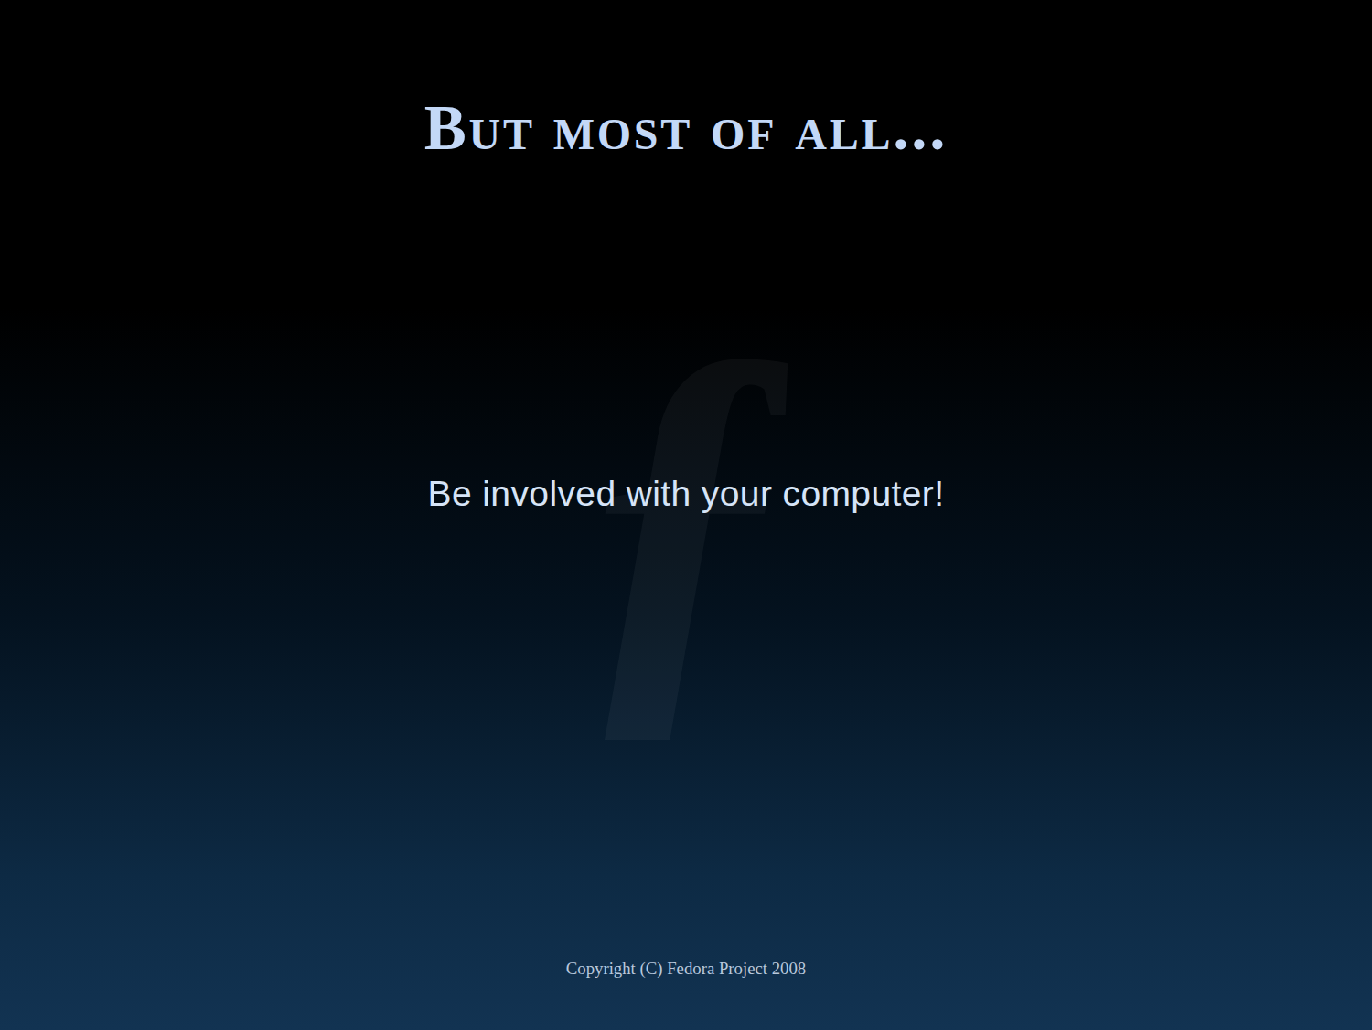ƒ
But most of all...
Be involved with your computer!
Copyright (C) Fedora Project 2008